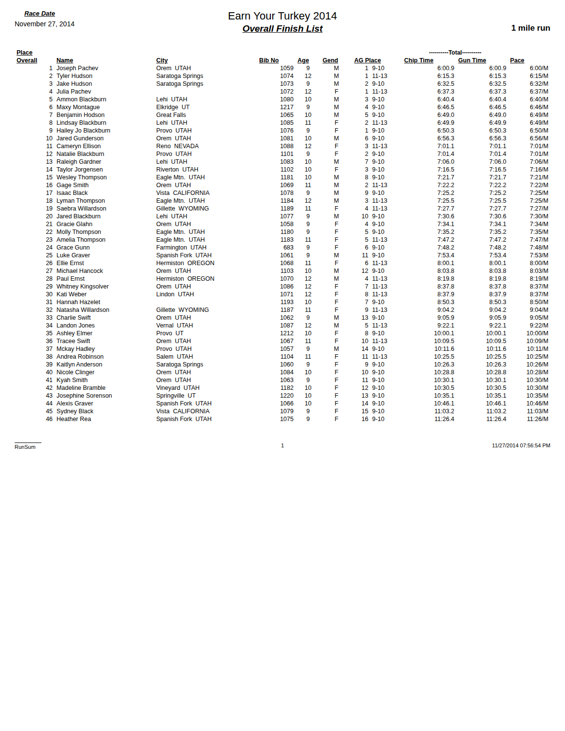Race Date
November 27, 2014
Earn Your Turkey 2014
Overall Finish List
1 mile run
| Place | | | | ----------Total---------- | |
| --- | --- | --- | --- | --- | --- |
| Overall | Name | City | Bib No | Age | Gend | AG Place | Chip Time | Gun Time | Pace |
| 1 | Joseph Pachev | Orem UTAH | 1059 | 9 | M | 1 | 9-10 | 6:00.9 | 6:00.9 | 6:00/M |
| 2 | Tyler Hudson | Saratoga Springs | 1074 | 12 | M | 1 | 11-13 | 6:15.3 | 6:15.3 | 6:15/M |
| 3 | Jake Hudson | Saratoga Springs | 1073 | 9 | M | 2 | 9-10 | 6:32.5 | 6:32.5 | 6:32/M |
| 4 | Julia Pachev | | 1072 | 12 | F | 1 | 11-13 | 6:37.3 | 6:37.3 | 6:37/M |
| 5 | Ammon Blackburn | Lehi UTAH | 1080 | 10 | M | 3 | 9-10 | 6:40.4 | 6:40.4 | 6:40/M |
| 6 | Maxy Montague | Elkridge UT | 1217 | 9 | M | 4 | 9-10 | 6:46.5 | 6:46.5 | 6:46/M |
| 7 | Benjamin Hodson | Great Falls | 1065 | 10 | M | 5 | 9-10 | 6:49.0 | 6:49.0 | 6:49/M |
| 8 | Lindsay Blackburn | Lehi UTAH | 1085 | 11 | F | 2 | 11-13 | 6:49.9 | 6:49.9 | 6:49/M |
| 9 | Hailey Jo Blackburn | Provo UTAH | 1076 | 9 | F | 1 | 9-10 | 6:50.3 | 6:50.3 | 6:50/M |
| 10 | Jared Gunderson | Orem UTAH | 1081 | 10 | M | 6 | 9-10 | 6:56.3 | 6:56.3 | 6:56/M |
| 11 | Cameryn Ellison | Reno NEVADA | 1088 | 12 | F | 3 | 11-13 | 7:01.1 | 7:01.1 | 7:01/M |
| 12 | Natalie Blackburn | Provo UTAH | 1101 | 9 | F | 2 | 9-10 | 7:01.4 | 7:01.4 | 7:01/M |
| 13 | Raleigh Gardner | Lehi UTAH | 1083 | 10 | M | 7 | 9-10 | 7:06.0 | 7:06.0 | 7:06/M |
| 14 | Taylor Jorgensen | Riverton UTAH | 1102 | 10 | F | 3 | 9-10 | 7:16.5 | 7:16.5 | 7:16/M |
| 15 | Wesley Thompson | Eagle Mtn. UTAH | 1181 | 10 | M | 8 | 9-10 | 7:21.7 | 7:21.7 | 7:21/M |
| 16 | Gage Smith | Orem UTAH | 1069 | 11 | M | 2 | 11-13 | 7:22.2 | 7:22.2 | 7:22/M |
| 17 | Isaac Black | Vista CALIFORNIA | 1078 | 9 | M | 9 | 9-10 | 7:25.2 | 7:25.2 | 7:25/M |
| 18 | Lyman Thompson | Eagle Mtn. UTAH | 1184 | 12 | M | 3 | 11-13 | 7:25.5 | 7:25.5 | 7:25/M |
| 19 | Saebra Willardson | Gillette WYOMING | 1189 | 11 | F | 4 | 11-13 | 7:27.7 | 7:27.7 | 7:27/M |
| 20 | Jared Blackburn | Lehi UTAH | 1077 | 9 | M | 10 | 9-10 | 7:30.6 | 7:30.6 | 7:30/M |
| 21 | Gracie Glahn | Orem UTAH | 1058 | 9 | F | 4 | 9-10 | 7:34.1 | 7:34.1 | 7:34/M |
| 22 | Molly Thompson | Eagle Mtn. UTAH | 1180 | 9 | F | 5 | 9-10 | 7:35.2 | 7:35.2 | 7:35/M |
| 23 | Amelia Thompson | Eagle Mtn. UTAH | 1183 | 11 | F | 5 | 11-13 | 7:47.2 | 7:47.2 | 7:47/M |
| 24 | Grace Gunn | Farmington UTAH | 683 | 9 | F | 6 | 9-10 | 7:48.2 | 7:48.2 | 7:48/M |
| 25 | Luke Graver | Spanish Fork UTAH | 1061 | 9 | M | 11 | 9-10 | 7:53.4 | 7:53.4 | 7:53/M |
| 26 | Ellie Ernst | Hermiston OREGON | 1068 | 11 | F | 6 | 11-13 | 8:00.1 | 8:00.1 | 8:00/M |
| 27 | Michael Hancock | Orem UTAH | 1103 | 10 | M | 12 | 9-10 | 8:03.8 | 8:03.8 | 8:03/M |
| 28 | Paul Ernst | Hermiston OREGON | 1070 | 12 | M | 4 | 11-13 | 8:19.8 | 8:19.8 | 8:19/M |
| 29 | Whitney Kingsolver | Orem UTAH | 1086 | 12 | F | 7 | 11-13 | 8:37.8 | 8:37.8 | 8:37/M |
| 30 | Kati Weber | Lindon UTAH | 1071 | 12 | F | 8 | 11-13 | 8:37.9 | 8:37.9 | 8:37/M |
| 31 | Hannah Hazelet | | 1193 | 10 | F | 7 | 9-10 | 8:50.3 | 8:50.3 | 8:50/M |
| 32 | Natasha Willardson | Gillette WYOMING | 1187 | 11 | F | 9 | 11-13 | 9:04.2 | 9:04.2 | 9:04/M |
| 33 | Charlie Swift | Orem UTAH | 1062 | 9 | M | 13 | 9-10 | 9:05.9 | 9:05.9 | 9:05/M |
| 34 | Landon Jones | Vernal UTAH | 1087 | 12 | M | 5 | 11-13 | 9:22.1 | 9:22.1 | 9:22/M |
| 35 | Ashley Elmer | Provo UT | 1212 | 10 | F | 8 | 9-10 | 10:00.1 | 10:00.1 | 10:00/M |
| 36 | Tracee Swift | Orem UTAH | 1067 | 11 | F | 10 | 11-13 | 10:09.5 | 10:09.5 | 10:09/M |
| 37 | Mckay Hadley | Provo UTAH | 1057 | 9 | M | 14 | 9-10 | 10:11.6 | 10:11.6 | 10:11/M |
| 38 | Andrea Robinson | Salem UTAH | 1104 | 11 | F | 11 | 11-13 | 10:25.5 | 10:25.5 | 10:25/M |
| 39 | Kaitlyn Anderson | Saratoga Springs | 1060 | 9 | F | 9 | 9-10 | 10:26.3 | 10:26.3 | 10:26/M |
| 40 | Nicole Clinger | Orem UTAH | 1084 | 10 | F | 10 | 9-10 | 10:28.8 | 10:28.8 | 10:28/M |
| 41 | Kyah Smith | Orem UTAH | 1063 | 9 | F | 11 | 9-10 | 10:30.1 | 10:30.1 | 10:30/M |
| 42 | Madeline Bramble | Vineyard UTAH | 1182 | 10 | F | 12 | 9-10 | 10:30.5 | 10:30.5 | 10:30/M |
| 43 | Josephine Sorenson | Springville UT | 1220 | 10 | F | 13 | 9-10 | 10:35.1 | 10:35.1 | 10:35/M |
| 44 | Alexis Graver | Spanish Fork UTAH | 1066 | 10 | F | 14 | 9-10 | 10:46.1 | 10:46.1 | 10:46/M |
| 45 | Sydney Black | Vista CALIFORNIA | 1079 | 9 | F | 15 | 9-10 | 11:03.2 | 11:03.2 | 11:03/M |
| 46 | Heather Rea | Spanish Fork UTAH | 1075 | 9 | F | 16 | 9-10 | 11:26.4 | 11:26.4 | 11:26/M |
RunSum
1
11/27/2014 07:56:54 PM